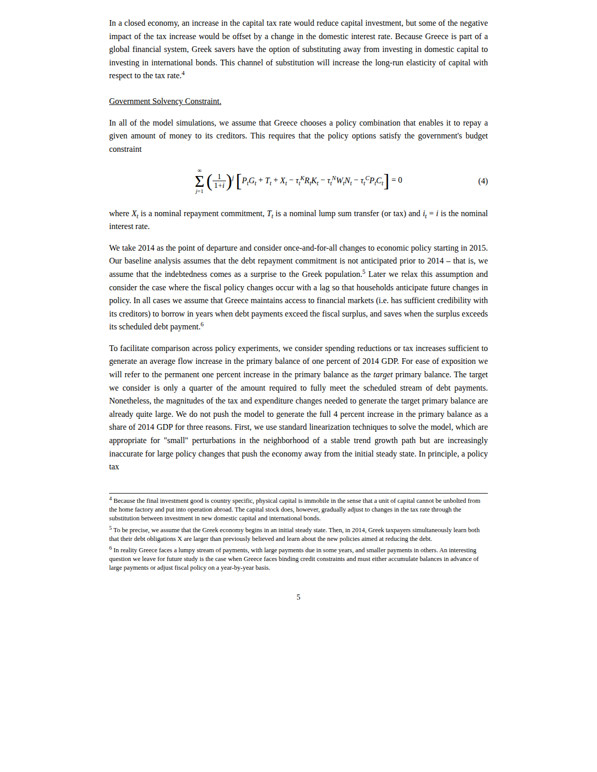In a closed economy, an increase in the capital tax rate would reduce capital investment, but some of the negative impact of the tax increase would be offset by a change in the domestic interest rate. Because Greece is part of a global financial system, Greek savers have the option of substituting away from investing in domestic capital to investing in international bonds. This channel of substitution will increase the long-run elasticity of capital with respect to the tax rate.4
Government Solvency Constraint.
In all of the model simulations, we assume that Greece chooses a policy combination that enables it to repay a given amount of money to its creditors. This requires that the policy options satisfy the government's budget constraint
∞ Σ j=1 (11+i)j [PtGt + Tt + Xt − τtKRtKt − τtNWtNt − τtCPtCt] = 0 (4)
where Xt is a nominal repayment commitment, Tt is a nominal lump sum transfer (or tax) and it = i is the nominal interest rate.
We take 2014 as the point of departure and consider once-and-for-all changes to economic policy starting in 2015. Our baseline analysis assumes that the debt repayment commitment is not anticipated prior to 2014 – that is, we assume that the indebtedness comes as a surprise to the Greek population.5 Later we relax this assumption and consider the case where the fiscal policy changes occur with a lag so that households anticipate future changes in policy. In all cases we assume that Greece maintains access to financial markets (i.e. has sufficient credibility with its creditors) to borrow in years when debt payments exceed the fiscal surplus, and saves when the surplus exceeds its scheduled debt payment.6
To facilitate comparison across policy experiments, we consider spending reductions or tax increases sufficient to generate an average flow increase in the primary balance of one percent of 2014 GDP. For ease of exposition we will refer to the permanent one percent increase in the primary balance as the target primary balance. The target we consider is only a quarter of the amount required to fully meet the scheduled stream of debt payments. Nonetheless, the magnitudes of the tax and expenditure changes needed to generate the target primary balance are already quite large. We do not push the model to generate the full 4 percent increase in the primary balance as a share of 2014 GDP for three reasons. First, we use standard linearization techniques to solve the model, which are appropriate for "small" perturbations in the neighborhood of a stable trend growth path but are increasingly inaccurate for large policy changes that push the economy away from the initial steady state. In principle, a policy tax
4 Because the final investment good is country specific, physical capital is immobile in the sense that a unit of capital cannot be unbolted from the home factory and put into operation abroad. The capital stock does, however, gradually adjust to changes in the tax rate through the substitution between investment in new domestic capital and international bonds.
5 To be precise, we assume that the Greek economy begins in an initial steady state. Then, in 2014, Greek taxpayers simultaneously learn both that their debt obligations X are larger than previously believed and learn about the new policies aimed at reducing the debt.
6 In reality Greece faces a lumpy stream of payments, with large payments due in some years, and smaller payments in others. An interesting question we leave for future study is the case when Greece faces binding credit constraints and must either accumulate balances in advance of large payments or adjust fiscal policy on a year-by-year basis.
5